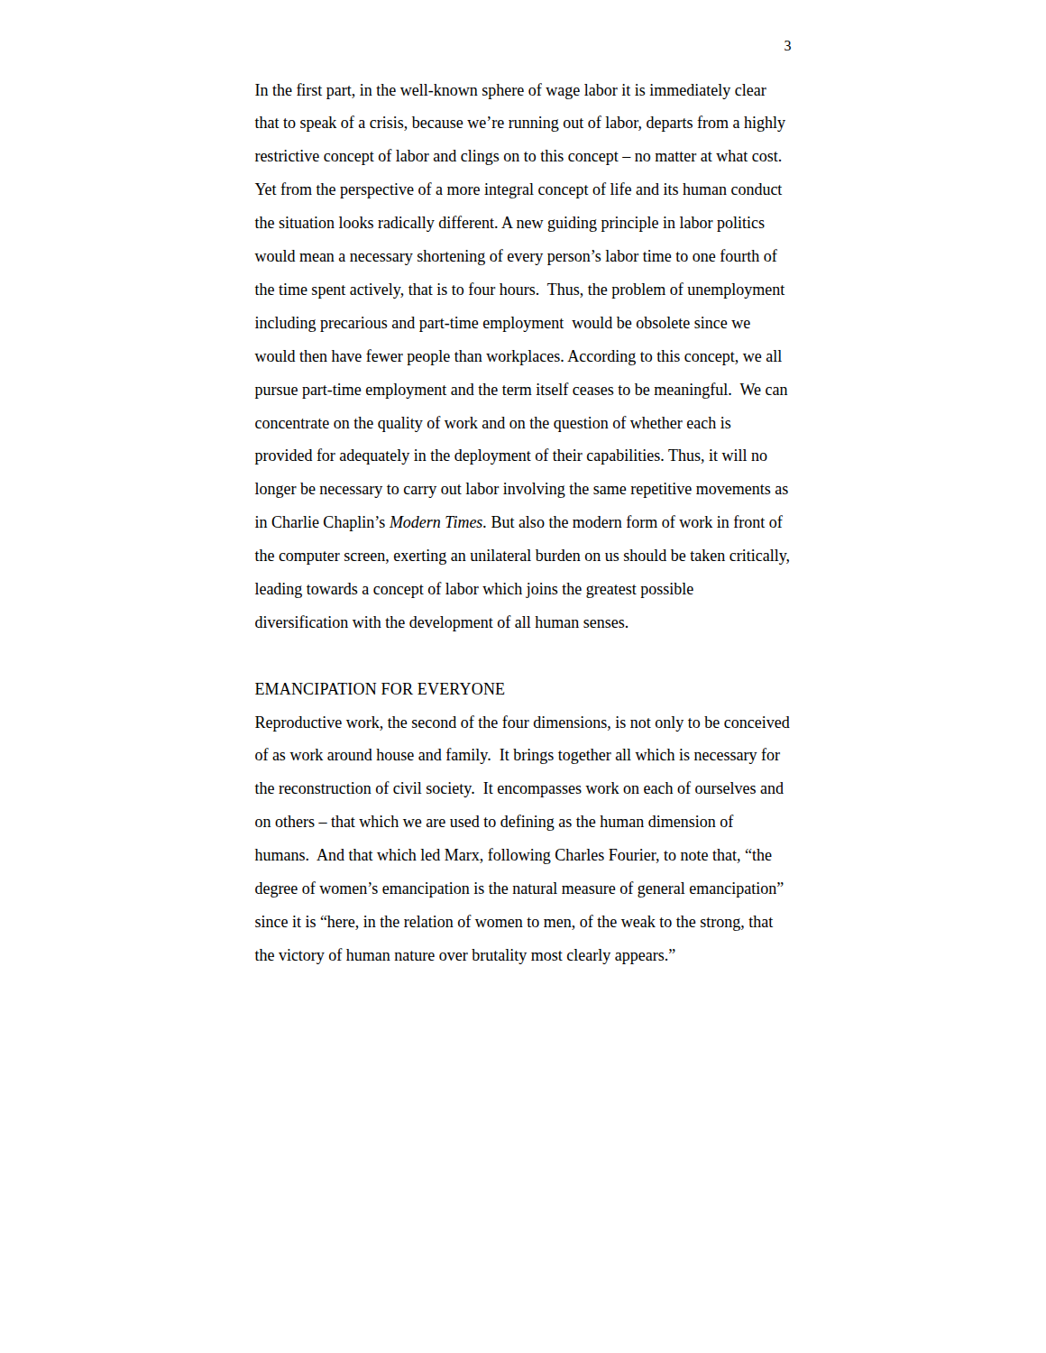3
In the first part, in the well-known sphere of wage labor it is immediately clear that to speak of a crisis, because we’re running out of labor, departs from a highly restrictive concept of labor and clings on to this concept – no matter at what cost. Yet from the perspective of a more integral concept of life and its human conduct the situation looks radically different. A new guiding principle in labor politics would mean a necessary shortening of every person’s labor time to one fourth of the time spent actively, that is to four hours. Thus, the problem of unemployment including precarious and part-time employment would be obsolete since we would then have fewer people than workplaces. According to this concept, we all pursue part-time employment and the term itself ceases to be meaningful. We can concentrate on the quality of work and on the question of whether each is provided for adequately in the deployment of their capabilities. Thus, it will no longer be necessary to carry out labor involving the same repetitive movements as in Charlie Chaplin’s Modern Times. But also the modern form of work in front of the computer screen, exerting an unilateral burden on us should be taken critically, leading towards a concept of labor which joins the greatest possible diversification with the development of all human senses.
EMANCIPATION FOR EVERYONE
Reproductive work, the second of the four dimensions, is not only to be conceived of as work around house and family. It brings together all which is necessary for the reconstruction of civil society. It encompasses work on each of ourselves and on others – that which we are used to defining as the human dimension of humans. And that which led Marx, following Charles Fourier, to note that, “the degree of women’s emancipation is the natural measure of general emancipation” since it is “here, in the relation of women to men, of the weak to the strong, that the victory of human nature over brutality most clearly appears.”